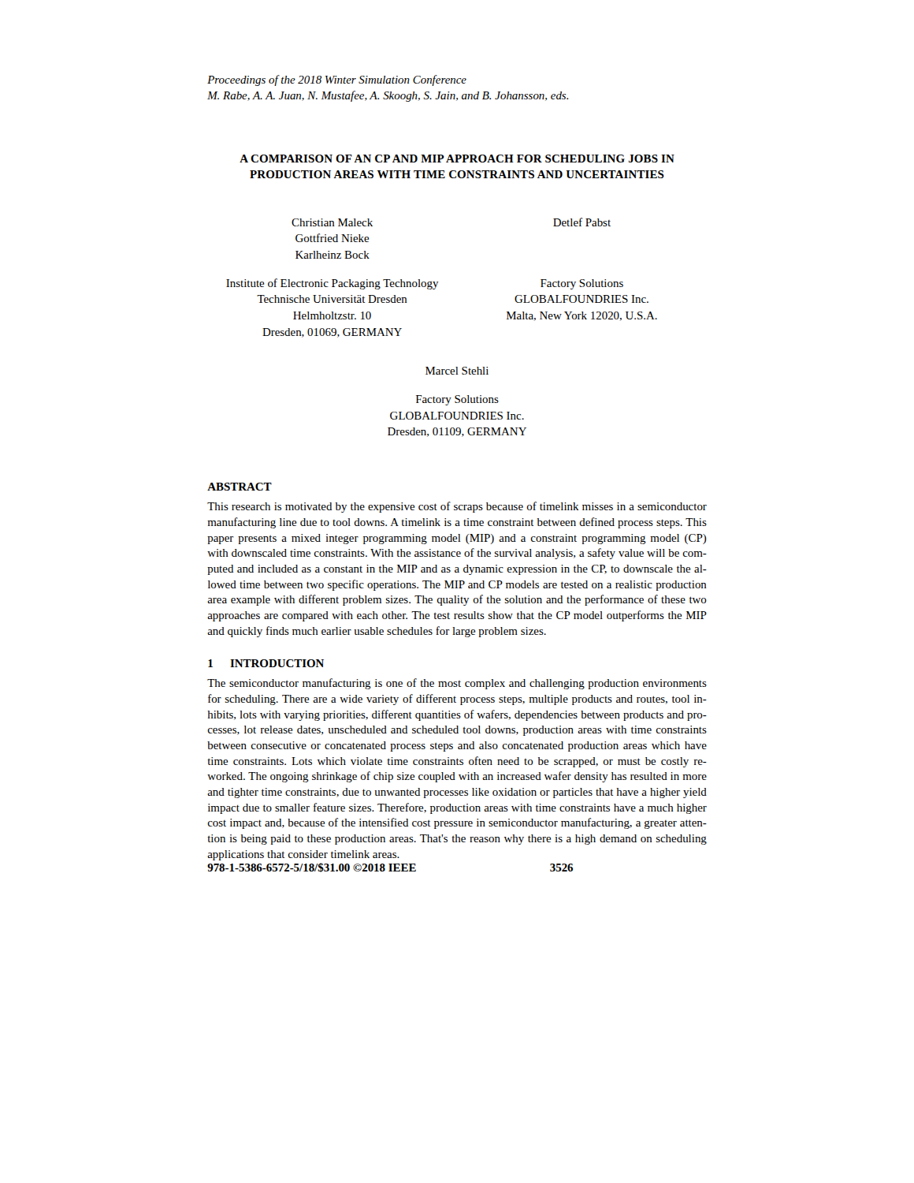Proceedings of the 2018 Winter Simulation Conference
M. Rabe, A. A. Juan, N. Mustafee, A. Skoogh, S. Jain, and B. Johansson, eds.
A Comparison of an CP and MIP Approach for Scheduling Jobs in Production Areas with Time Constraints and Uncertainties
| Christian Maleck Gottfried Nieke Karlheinz Bock | Detlef Pabst |
| Institute of Electronic Packaging Technology Technische Universität Dresden Helmholtzstr. 10 Dresden, 01069, GERMANY | Factory Solutions GLOBALFOUNDRIES Inc. Malta, New York 12020, U.S.A. |
Marcel Stehli
Factory Solutions
GLOBALFOUNDRIES Inc.
Dresden, 01109, GERMANY
Abstract
This research is motivated by the expensive cost of scraps because of timelink misses in a semiconductor manufacturing line due to tool downs. A timelink is a time constraint between defined process steps. This paper presents a mixed integer programming model (MIP) and a constraint programming model (CP) with downscaled time constraints. With the assistance of the survival analysis, a safety value will be computed and included as a constant in the MIP and as a dynamic expression in the CP, to downscale the allowed time between two specific operations. The MIP and CP models are tested on a realistic production area example with different problem sizes. The quality of the solution and the performance of these two approaches are compared with each other. The test results show that the CP model outperforms the MIP and quickly finds much earlier usable schedules for large problem sizes.
1 Introduction
The semiconductor manufacturing is one of the most complex and challenging production environments for scheduling. There are a wide variety of different process steps, multiple products and routes, tool inhibits, lots with varying priorities, different quantities of wafers, dependencies between products and processes, lot release dates, unscheduled and scheduled tool downs, production areas with time constraints between consecutive or concatenated process steps and also concatenated production areas which have time constraints. Lots which violate time constraints often need to be scrapped, or must be costly reworked. The ongoing shrinkage of chip size coupled with an increased wafer density has resulted in more and tighter time constraints, due to unwanted processes like oxidation or particles that have a higher yield impact due to smaller feature sizes. Therefore, production areas with time constraints have a much higher cost impact and, because of the intensified cost pressure in semiconductor manufacturing, a greater attention is being paid to these production areas. That's the reason why there is a high demand on scheduling applications that consider timelink areas.
978-1-5386-6572-5/18/$31.00 ©2018 IEEE
3526